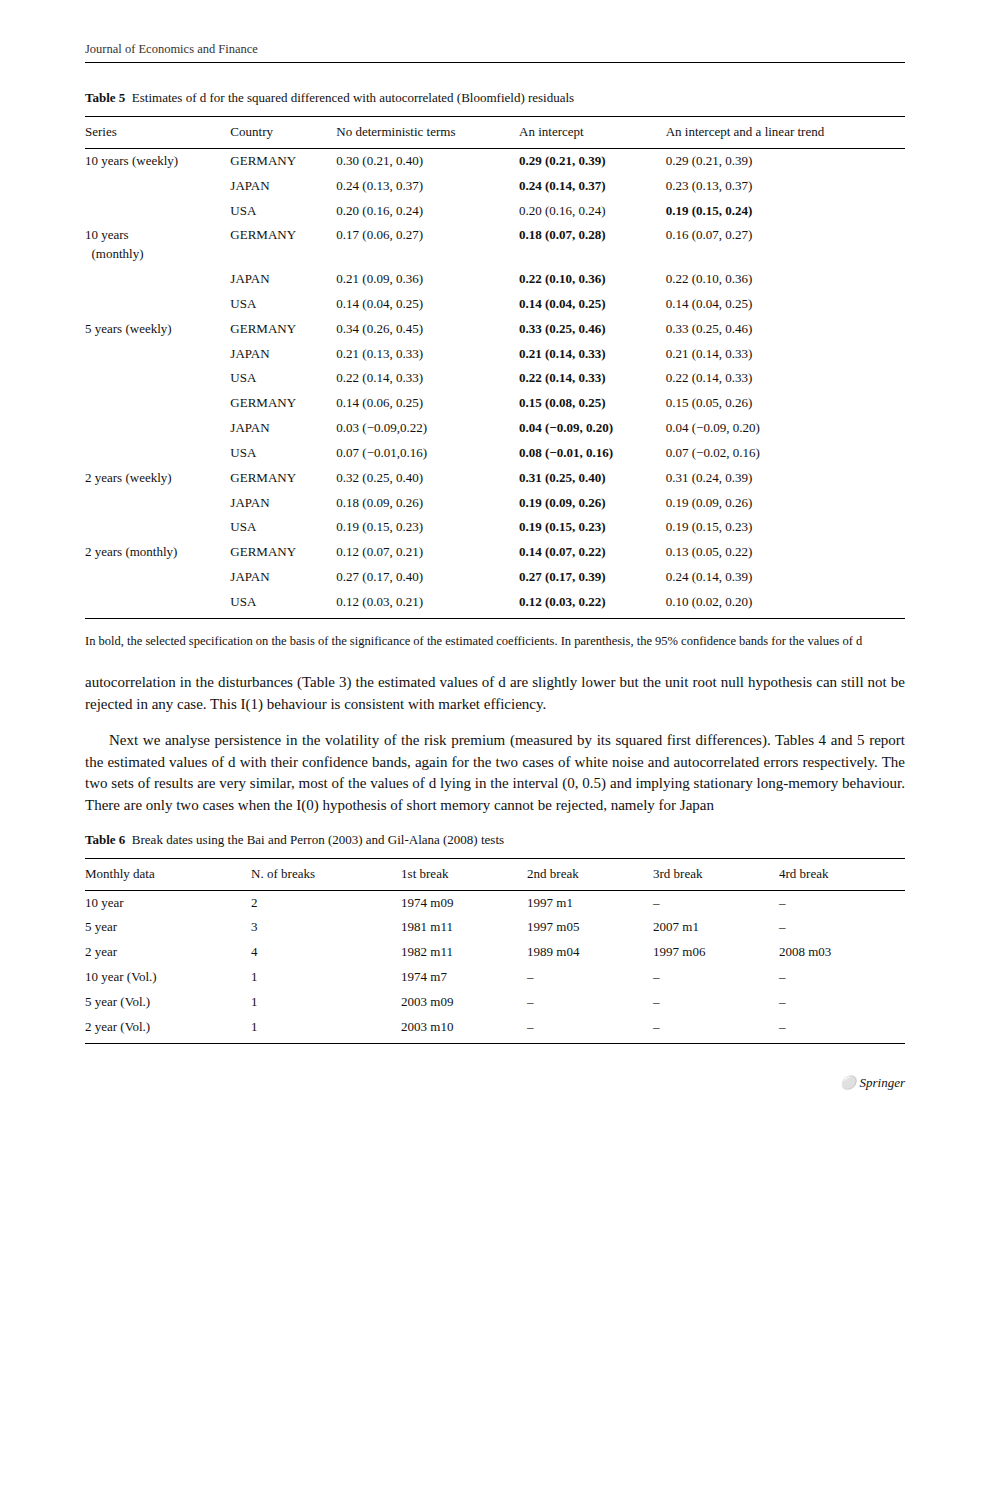Journal of Economics and Finance
Table 5 Estimates of d for the squared differenced with autocorrelated (Bloomfield) residuals
| Series | Country | No deterministic terms | An intercept | An intercept and a linear trend |
| --- | --- | --- | --- | --- |
| 10 years (weekly) | GERMANY | 0.30 (0.21, 0.40) | 0.29 (0.21, 0.39) | 0.29 (0.21, 0.39) |
| | JAPAN | 0.24 (0.13, 0.37) | 0.24 (0.14, 0.37) | 0.23 (0.13, 0.37) |
| | USA | 0.20 (0.16, 0.24) | 0.20 (0.16, 0.24) | 0.19 (0.15, 0.24) |
| 10 years (monthly) | GERMANY | 0.17 (0.06, 0.27) | 0.18 (0.07, 0.28) | 0.16 (0.07, 0.27) |
| | JAPAN | 0.21 (0.09, 0.36) | 0.22 (0.10, 0.36) | 0.22 (0.10, 0.36) |
| | USA | 0.14 (0.04, 0.25) | 0.14 (0.04, 0.25) | 0.14 (0.04, 0.25) |
| 5 years (weekly) | GERMANY | 0.34 (0.26, 0.45) | 0.33 (0.25, 0.46) | 0.33 (0.25, 0.46) |
| | JAPAN | 0.21 (0.13, 0.33) | 0.21 (0.14, 0.33) | 0.21 (0.14, 0.33) |
| | USA | 0.22 (0.14, 0.33) | 0.22 (0.14, 0.33) | 0.22 (0.14, 0.33) |
| | GERMANY | 0.14 (0.06, 0.25) | 0.15 (0.08, 0.25) | 0.15 (0.05, 0.26) |
| | JAPAN | 0.03 (−0.09,0.22) | 0.04 (−0.09, 0.20) | 0.04 (−0.09, 0.20) |
| | USA | 0.07 (−0.01,0.16) | 0.08 (−0.01, 0.16) | 0.07 (−0.02, 0.16) |
| 2 years (weekly) | GERMANY | 0.32 (0.25, 0.40) | 0.31 (0.25, 0.40) | 0.31 (0.24, 0.39) |
| | JAPAN | 0.18 (0.09, 0.26) | 0.19 (0.09, 0.26) | 0.19 (0.09, 0.26) |
| | USA | 0.19 (0.15, 0.23) | 0.19 (0.15, 0.23) | 0.19 (0.15, 0.23) |
| 2 years (monthly) | GERMANY | 0.12 (0.07, 0.21) | 0.14 (0.07, 0.22) | 0.13 (0.05, 0.22) |
| | JAPAN | 0.27 (0.17, 0.40) | 0.27 (0.17, 0.39) | 0.24 (0.14, 0.39) |
| | USA | 0.12 (0.03, 0.21) | 0.12 (0.03, 0.22) | 0.10 (0.02, 0.20) |
In bold, the selected specification on the basis of the significance of the estimated coefficients. In parenthesis, the 95% confidence bands for the values of d
autocorrelation in the disturbances (Table 3) the estimated values of d are slightly lower but the unit root null hypothesis can still not be rejected in any case. This I(1) behaviour is consistent with market efficiency.
Next we analyse persistence in the volatility of the risk premium (measured by its squared first differences). Tables 4 and 5 report the estimated values of d with their confidence bands, again for the two cases of white noise and autocorrelated errors respectively. The two sets of results are very similar, most of the values of d lying in the interval (0, 0.5) and implying stationary long-memory behaviour. There are only two cases when the I(0) hypothesis of short memory cannot be rejected, namely for Japan
Table 6 Break dates using the Bai and Perron (2003) and Gil-Alana (2008) tests
| Monthly data | N. of breaks | 1st break | 2nd break | 3rd break | 4rd break |
| --- | --- | --- | --- | --- | --- |
| 10 year | 2 | 1974 m09 | 1997 m1 | – | – |
| 5 year | 3 | 1981 m11 | 1997 m05 | 2007 m1 | – |
| 2 year | 4 | 1982 m11 | 1989 m04 | 1997 m06 | 2008 m03 |
| 10 year (Vol.) | 1 | 1974 m7 | – | – | – |
| 5 year (Vol.) | 1 | 2003 m09 | – | – | – |
| 2 year (Vol.) | 1 | 2003 m10 | – | – | – |
⚪ Springer